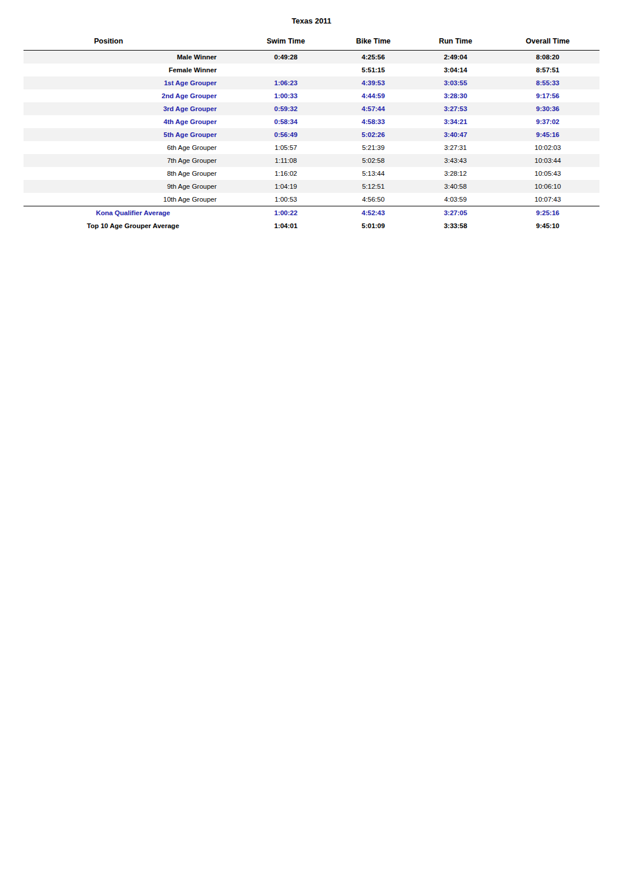Texas 2011
| Position | Swim Time | Bike Time | Run Time | Overall Time |
| --- | --- | --- | --- | --- |
| Male Winner | 0:49:28 | 4:25:56 | 2:49:04 | 8:08:20 |
| Female Winner | | 5:51:15 | 3:04:14 | 8:57:51 |
| 1st Age Grouper | 1:06:23 | 4:39:53 | 3:03:55 | 8:55:33 |
| 2nd Age Grouper | 1:00:33 | 4:44:59 | 3:28:30 | 9:17:56 |
| 3rd Age Grouper | 0:59:32 | 4:57:44 | 3:27:53 | 9:30:36 |
| 4th Age Grouper | 0:58:34 | 4:58:33 | 3:34:21 | 9:37:02 |
| 5th Age Grouper | 0:56:49 | 5:02:26 | 3:40:47 | 9:45:16 |
| 6th Age Grouper | 1:05:57 | 5:21:39 | 3:27:31 | 10:02:03 |
| 7th Age Grouper | 1:11:08 | 5:02:58 | 3:43:43 | 10:03:44 |
| 8th Age Grouper | 1:16:02 | 5:13:44 | 3:28:12 | 10:05:43 |
| 9th Age Grouper | 1:04:19 | 5:12:51 | 3:40:58 | 10:06:10 |
| 10th Age Grouper | 1:00:53 | 4:56:50 | 4:03:59 | 10:07:43 |
| Kona Qualifier Average | 1:00:22 | 4:52:43 | 3:27:05 | 9:25:16 |
| Top 10 Age Grouper Average | 1:04:01 | 5:01:09 | 3:33:58 | 9:45:10 |